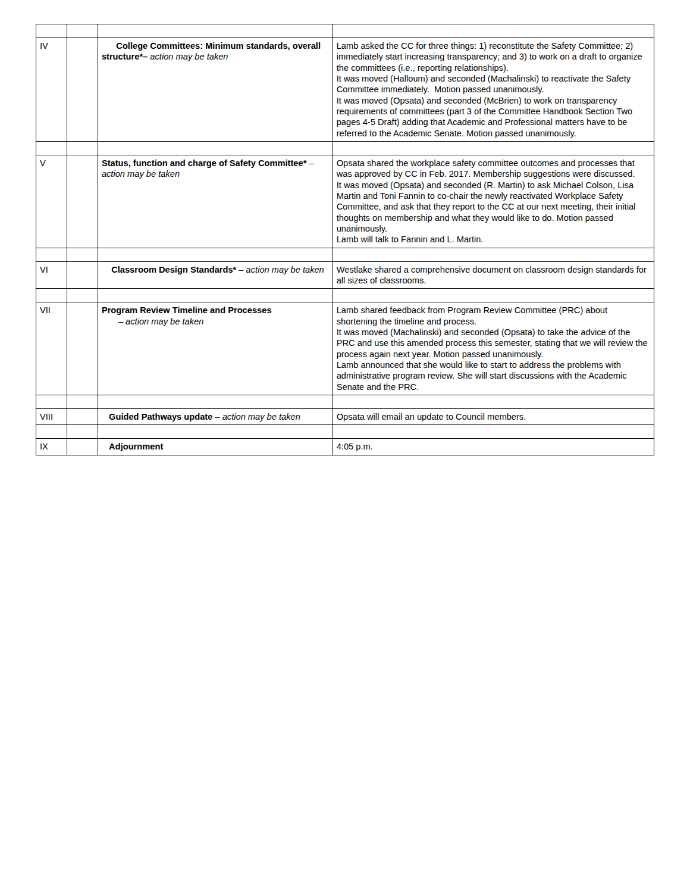| IV | | College Committees: Minimum standards, overall structure* – action may be taken | Lamb asked the CC for three things: 1) reconstitute the Safety Committee; 2) immediately start increasing transparency; and 3) to work on a draft to organize the committees (i.e., reporting relationships). It was moved (Halloum) and seconded (Machalinski) to reactivate the Safety Committee immediately. Motion passed unanimously. It was moved (Opsata) and seconded (McBrien) to work on transparency requirements of committees (part 3 of the Committee Handbook Section Two pages 4-5 Draft) adding that Academic and Professional matters have to be referred to the Academic Senate. Motion passed unanimously. |
| V | | Status, function and charge of Safety Committee* – action may be taken | Opsata shared the workplace safety committee outcomes and processes that was approved by CC in Feb. 2017. Membership suggestions were discussed. It was moved (Opsata) and seconded (R. Martin) to ask Michael Colson, Lisa Martin and Toni Fannin to co-chair the newly reactivated Workplace Safety Committee, and ask that they report to the CC at our next meeting, their initial thoughts on membership and what they would like to do. Motion passed unanimously. Lamb will talk to Fannin and L. Martin. |
| VI | | Classroom Design Standards* – action may be taken | Westlake shared a comprehensive document on classroom design standards for all sizes of classrooms. |
| VII | | Program Review Timeline and Processes – action may be taken | Lamb shared feedback from Program Review Committee (PRC) about shortening the timeline and process. It was moved (Machalinski) and seconded (Opsata) to take the advice of the PRC and use this amended process this semester, stating that we will review the process again next year. Motion passed unanimously. Lamb announced that she would like to start to address the problems with administrative program review. She will start discussions with the Academic Senate and the PRC. |
| VIII | | Guided Pathways update – action may be taken | Opsata will email an update to Council members. |
| IX | | Adjournment | 4:05 p.m. |